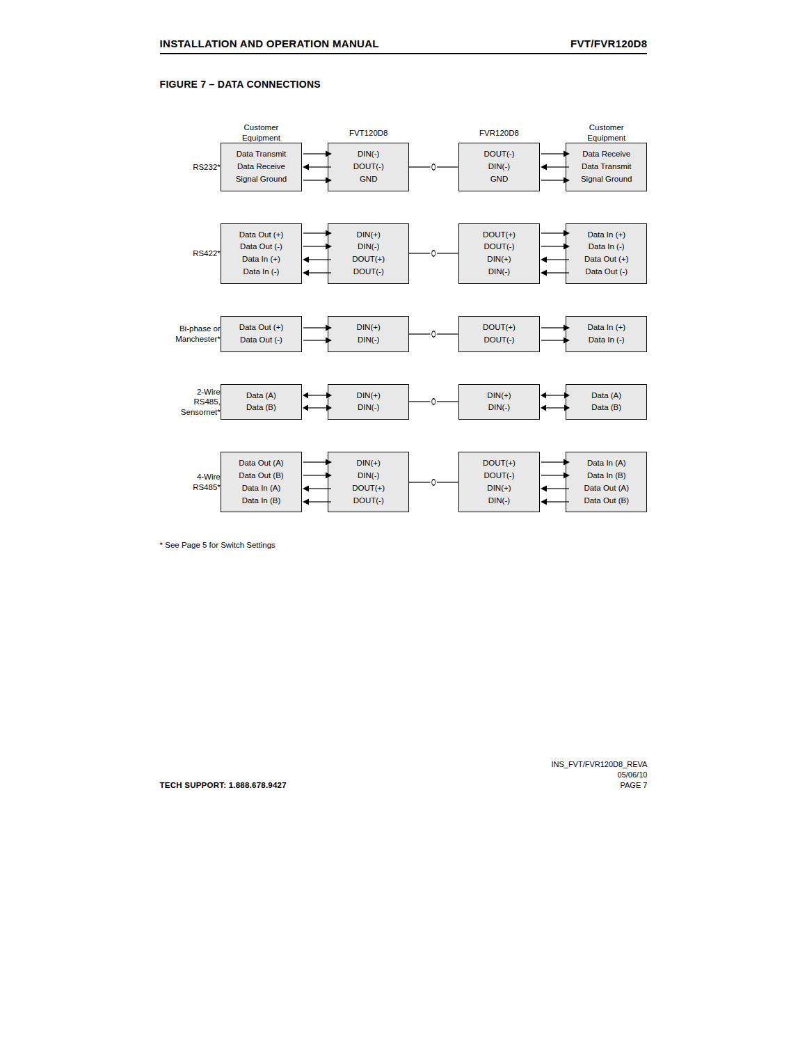Installation and Operation Manual
FVT/FVR120D8
Figure 7 – Data Connections
| | Customer Equipment | | FVT120D8 | | FVR120D8 | | Customer Equipment |
| RS232* | Data Transmit Data Receive Signal Ground | | DIN(-) DOUT(-) GND | | DOUT(-) DIN(-) GND | | Data Receive Data Transmit Signal Ground |
| RS422* | Data Out (+) Data Out (-) Data In (+) Data In (-) | | DIN(+) DIN(-) DOUT(+) DOUT(-) | | DOUT(+) DOUT(-) DIN(+) DIN(-) | | Data In (+) Data In (-) Data Out (+) Data Out (-) |
| Bi-phase or Manchester* | Data Out (+) Data Out (-) | | DIN(+) DIN(-) | | DOUT(+) DOUT(-) | | Data In (+) Data In (-) |
| 2-Wire RS485, Sensornet* | Data (A) Data (B) | | DIN(+) DIN(-) | | DIN(+) DIN(-) | | Data (A) Data (B) |
| 4-Wire RS485* | Data Out (A) Data Out (B) Data In (A) Data In (B) | | DIN(+) DIN(-) DOUT(+) DOUT(-) | | DOUT(+) DOUT(-) DIN(+) DIN(-) | | Data In (A) Data In (B) Data Out (A) Data Out (B) |
* See Page 5 for Switch Settings
Tech Support: 1.888.678.9427
INS_FVT/FVR120D8_REVA
05/06/10
PAGE 7